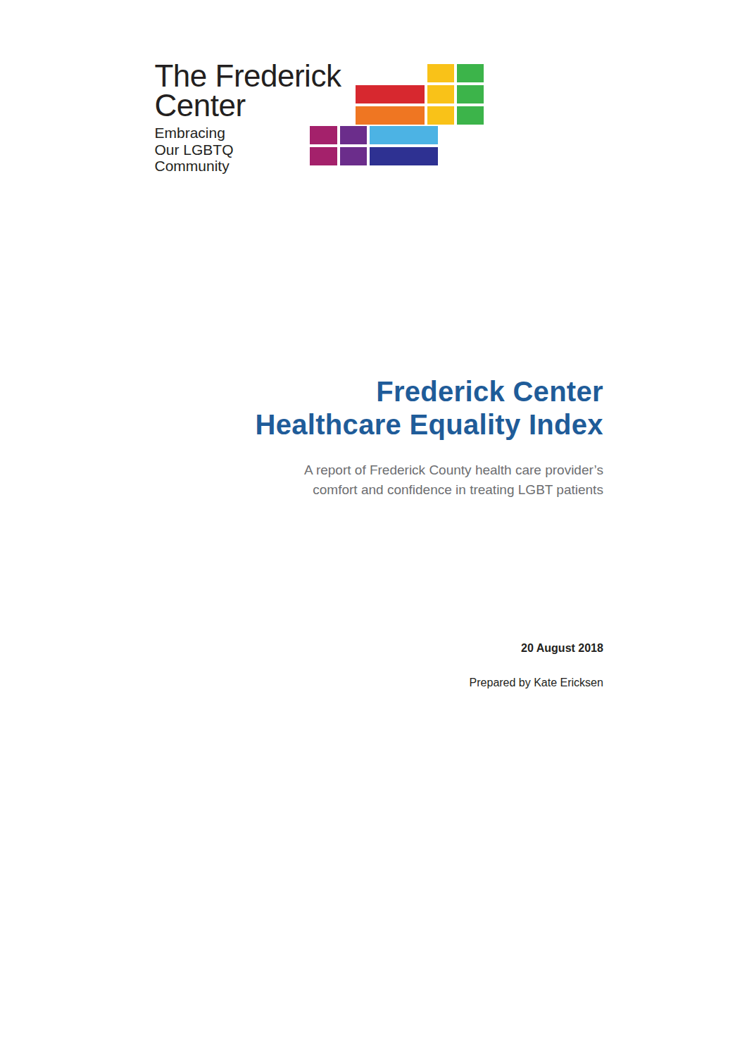| The Frederick Center | |
| Embracing Our LGBTQ Community |
Frederick Center
Healthcare Equality Index
A report of Frederick County health care provider’s comfort and confidence in treating LGBT patients
20 August 2018
Prepared by Kate Ericksen